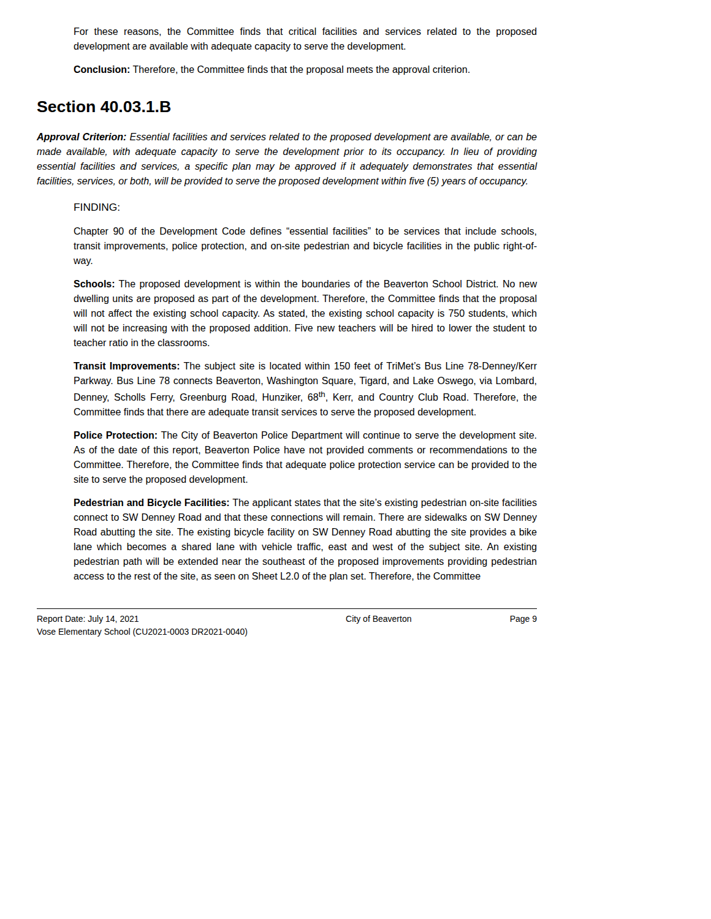For these reasons, the Committee finds that critical facilities and services related to the proposed development are available with adequate capacity to serve the development.
Conclusion: Therefore, the Committee finds that the proposal meets the approval criterion.
Section 40.03.1.B
Approval Criterion: Essential facilities and services related to the proposed development are available, or can be made available, with adequate capacity to serve the development prior to its occupancy. In lieu of providing essential facilities and services, a specific plan may be approved if it adequately demonstrates that essential facilities, services, or both, will be provided to serve the proposed development within five (5) years of occupancy.
FINDING:
Chapter 90 of the Development Code defines “essential facilities” to be services that include schools, transit improvements, police protection, and on-site pedestrian and bicycle facilities in the public right-of-way.
Schools: The proposed development is within the boundaries of the Beaverton School District. No new dwelling units are proposed as part of the development. Therefore, the Committee finds that the proposal will not affect the existing school capacity. As stated, the existing school capacity is 750 students, which will not be increasing with the proposed addition. Five new teachers will be hired to lower the student to teacher ratio in the classrooms.
Transit Improvements: The subject site is located within 150 feet of TriMet’s Bus Line 78-Denney/Kerr Parkway. Bus Line 78 connects Beaverton, Washington Square, Tigard, and Lake Oswego, via Lombard, Denney, Scholls Ferry, Greenburg Road, Hunziker, 68th, Kerr, and Country Club Road. Therefore, the Committee finds that there are adequate transit services to serve the proposed development.
Police Protection: The City of Beaverton Police Department will continue to serve the development site. As of the date of this report, Beaverton Police have not provided comments or recommendations to the Committee. Therefore, the Committee finds that adequate police protection service can be provided to the site to serve the proposed development.
Pedestrian and Bicycle Facilities: The applicant states that the site’s existing pedestrian on-site facilities connect to SW Denney Road and that these connections will remain. There are sidewalks on SW Denney Road abutting the site. The existing bicycle facility on SW Denney Road abutting the site provides a bike lane which becomes a shared lane with vehicle traffic, east and west of the subject site. An existing pedestrian path will be extended near the southeast of the proposed improvements providing pedestrian access to the rest of the site, as seen on Sheet L2.0 of the plan set. Therefore, the Committee
Report Date: July 14, 2021
Vose Elementary School (CU2021-0003 DR2021-0040)
City of Beaverton
Page 9